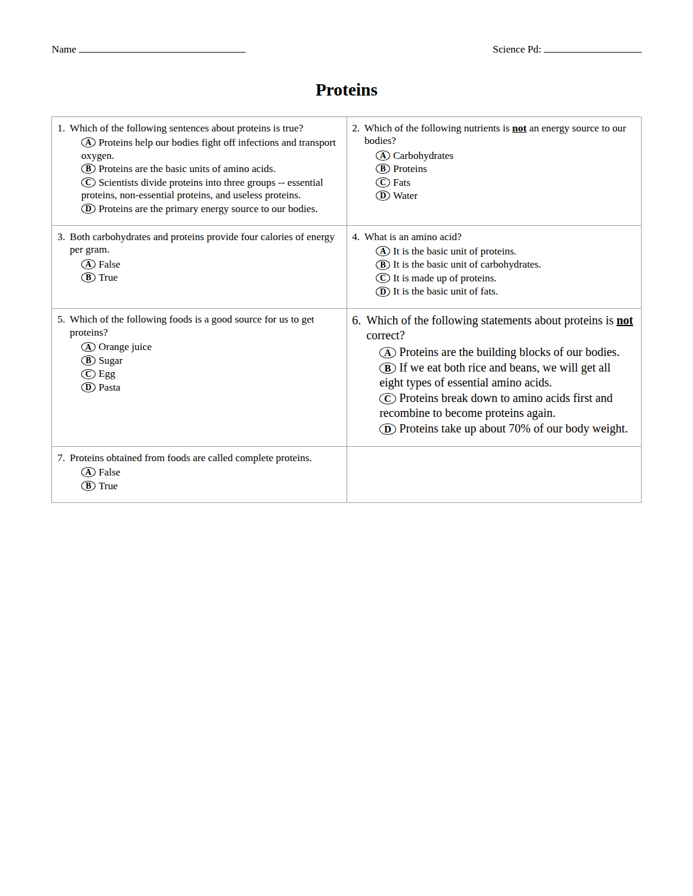Name
Science Pd:
Proteins
| 1. Which of the following sentences about proteins is true? A Proteins help our bodies fight off infections and transport oxygen. B Proteins are the basic units of amino acids. C Scientists divide proteins into three groups -- essential proteins, non-essential proteins, and useless proteins. D Proteins are the primary energy source to our bodies. | 2. Which of the following nutrients is not an energy source to our bodies? A Carbohydrates B Proteins C Fats D Water |
| 3. Both carbohydrates and proteins provide four calories of energy per gram. A False B True | 4. What is an amino acid? A It is the basic unit of proteins. B It is the basic unit of carbohydrates. C It is made up of proteins. D It is the basic unit of fats. |
| 5. Which of the following foods is a good source for us to get proteins? A Orange juice B Sugar C Egg D Pasta | 6. Which of the following statements about proteins is not correct? A Proteins are the building blocks of our bodies. B If we eat both rice and beans, we will get all eight types of essential amino acids. C Proteins break down to amino acids first and recombine to become proteins again. D Proteins take up about 70% of our body weight. |
| 7. Proteins obtained from foods are called complete proteins. A False B True | |